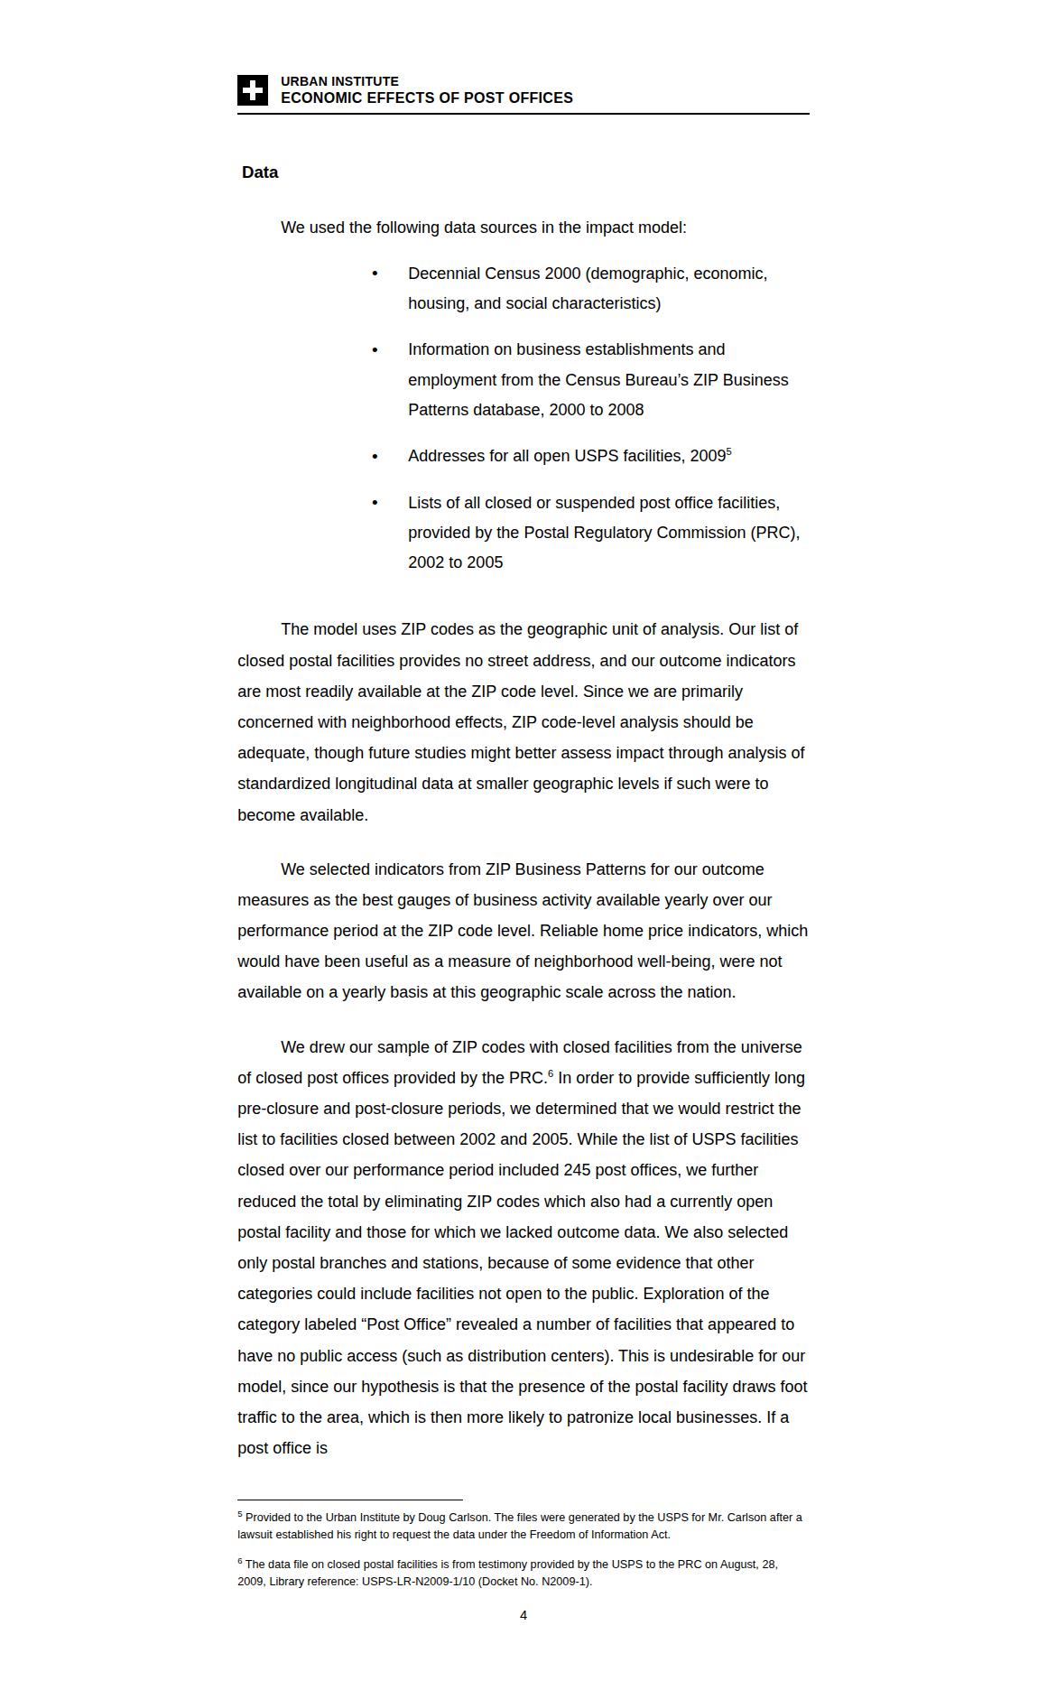URBAN INSTITUTE
ECONOMIC EFFECTS OF POST OFFICES
Data
We used the following data sources in the impact model:
Decennial Census 2000 (demographic, economic, housing, and social characteristics)
Information on business establishments and employment from the Census Bureau’s ZIP Business Patterns database, 2000 to 2008
Addresses for all open USPS facilities, 20095
Lists of all closed or suspended post office facilities, provided by the Postal Regulatory Commission (PRC), 2002 to 2005
The model uses ZIP codes as the geographic unit of analysis. Our list of closed postal facilities provides no street address, and our outcome indicators are most readily available at the ZIP code level. Since we are primarily concerned with neighborhood effects, ZIP code-level analysis should be adequate, though future studies might better assess impact through analysis of standardized longitudinal data at smaller geographic levels if such were to become available.
We selected indicators from ZIP Business Patterns for our outcome measures as the best gauges of business activity available yearly over our performance period at the ZIP code level. Reliable home price indicators, which would have been useful as a measure of neighborhood well-being, were not available on a yearly basis at this geographic scale across the nation.
We drew our sample of ZIP codes with closed facilities from the universe of closed post offices provided by the PRC.6 In order to provide sufficiently long pre-closure and post-closure periods, we determined that we would restrict the list to facilities closed between 2002 and 2005. While the list of USPS facilities closed over our performance period included 245 post offices, we further reduced the total by eliminating ZIP codes which also had a currently open postal facility and those for which we lacked outcome data. We also selected only postal branches and stations, because of some evidence that other categories could include facilities not open to the public. Exploration of the category labeled “Post Office” revealed a number of facilities that appeared to have no public access (such as distribution centers). This is undesirable for our model, since our hypothesis is that the presence of the postal facility draws foot traffic to the area, which is then more likely to patronize local businesses. If a post office is
5 Provided to the Urban Institute by Doug Carlson. The files were generated by the USPS for Mr. Carlson after a lawsuit established his right to request the data under the Freedom of Information Act.
6 The data file on closed postal facilities is from testimony provided by the USPS to the PRC on August, 28, 2009, Library reference: USPS-LR-N2009-1/10 (Docket No. N2009-1).
4